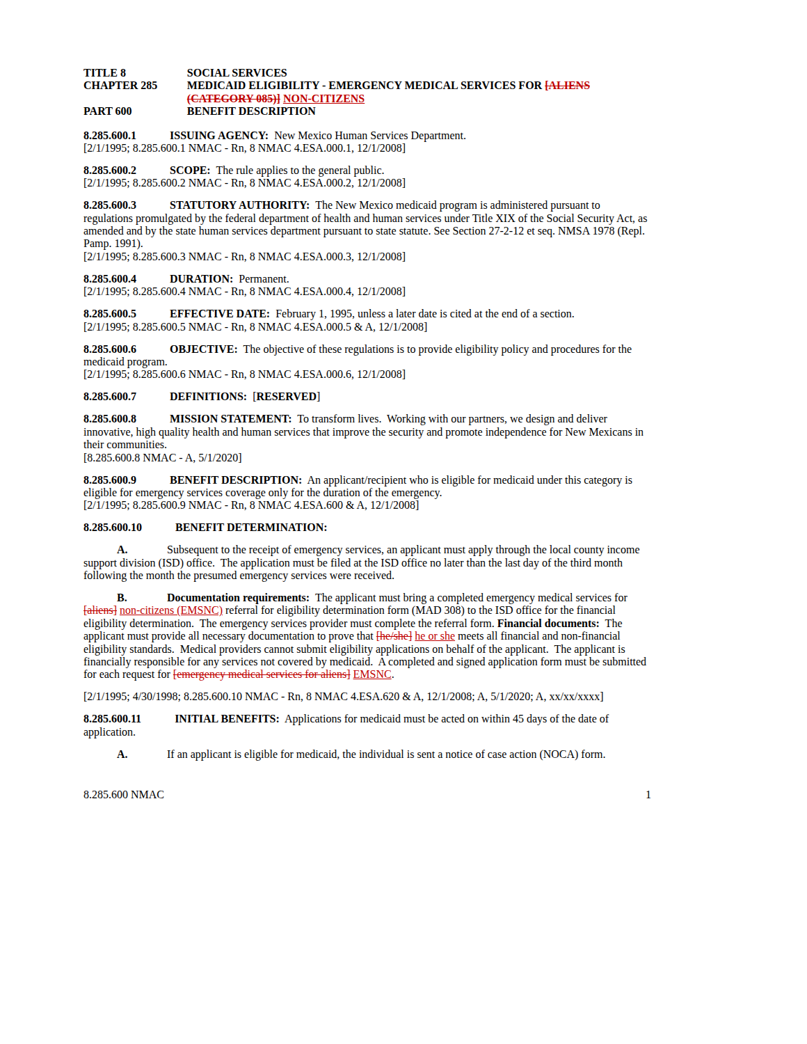| TITLE 8 | SOCIAL SERVICES |
| CHAPTER 285 | MEDICAID ELIGIBILITY - EMERGENCY MEDICAL SERVICES FOR [ALIENS (CATEGORY 085)] NON-CITIZENS |
| PART 600 | BENEFIT DESCRIPTION |
8.285.600.1 ISSUING AGENCY: New Mexico Human Services Department.
[2/1/1995; 8.285.600.1 NMAC - Rn, 8 NMAC 4.ESA.000.1, 12/1/2008]
8.285.600.2 SCOPE: The rule applies to the general public.
[2/1/1995; 8.285.600.2 NMAC - Rn, 8 NMAC 4.ESA.000.2, 12/1/2008]
8.285.600.3 STATUTORY AUTHORITY: The New Mexico medicaid program is administered pursuant to regulations promulgated by the federal department of health and human services under Title XIX of the Social Security Act, as amended and by the state human services department pursuant to state statute. See Section 27-2-12 et seq. NMSA 1978 (Repl. Pamp. 1991).
[2/1/1995; 8.285.600.3 NMAC - Rn, 8 NMAC 4.ESA.000.3, 12/1/2008]
8.285.600.4 DURATION: Permanent.
[2/1/1995; 8.285.600.4 NMAC - Rn, 8 NMAC 4.ESA.000.4, 12/1/2008]
8.285.600.5 EFFECTIVE DATE: February 1, 1995, unless a later date is cited at the end of a section.
[2/1/1995; 8.285.600.5 NMAC - Rn, 8 NMAC 4.ESA.000.5 & A, 12/1/2008]
8.285.600.6 OBJECTIVE: The objective of these regulations is to provide eligibility policy and procedures for the medicaid program.
[2/1/1995; 8.285.600.6 NMAC - Rn, 8 NMAC 4.ESA.000.6, 12/1/2008]
8.285.600.7 DEFINITIONS: [RESERVED]
8.285.600.8 MISSION STATEMENT: To transform lives. Working with our partners, we design and deliver innovative, high quality health and human services that improve the security and promote independence for New Mexicans in their communities.
[8.285.600.8 NMAC - A, 5/1/2020]
8.285.600.9 BENEFIT DESCRIPTION: An applicant/recipient who is eligible for medicaid under this category is eligible for emergency services coverage only for the duration of the emergency.
[2/1/1995; 8.285.600.9 NMAC - Rn, 8 NMAC 4.ESA.600 & A, 12/1/2008]
8.285.600.10 BENEFIT DETERMINATION:
A. Subsequent to the receipt of emergency services, an applicant must apply through the local county income support division (ISD) office. The application must be filed at the ISD office no later than the last day of the third month following the month the presumed emergency services were received.
B. Documentation requirements: The applicant must bring a completed emergency medical services for [aliens] non-citizens (EMSNC) referral for eligibility determination form (MAD 308) to the ISD office for the financial eligibility determination. The emergency services provider must complete the referral form. Financial documents: The applicant must provide all necessary documentation to prove that [he/she] he or she meets all financial and non-financial eligibility standards. Medical providers cannot submit eligibility applications on behalf of the applicant. The applicant is financially responsible for any services not covered by medicaid. A completed and signed application form must be submitted for each request for [emergency medical services for aliens] EMSNC.
[2/1/1995; 4/30/1998; 8.285.600.10 NMAC - Rn, 8 NMAC 4.ESA.620 & A, 12/1/2008; A, 5/1/2020; A, xx/xx/xxxx]
8.285.600.11 INITIAL BENEFITS: Applications for medicaid must be acted on within 45 days of the date of application.
A. If an applicant is eligible for medicaid, the individual is sent a notice of case action (NOCA) form.
8.285.600 NMAC 1